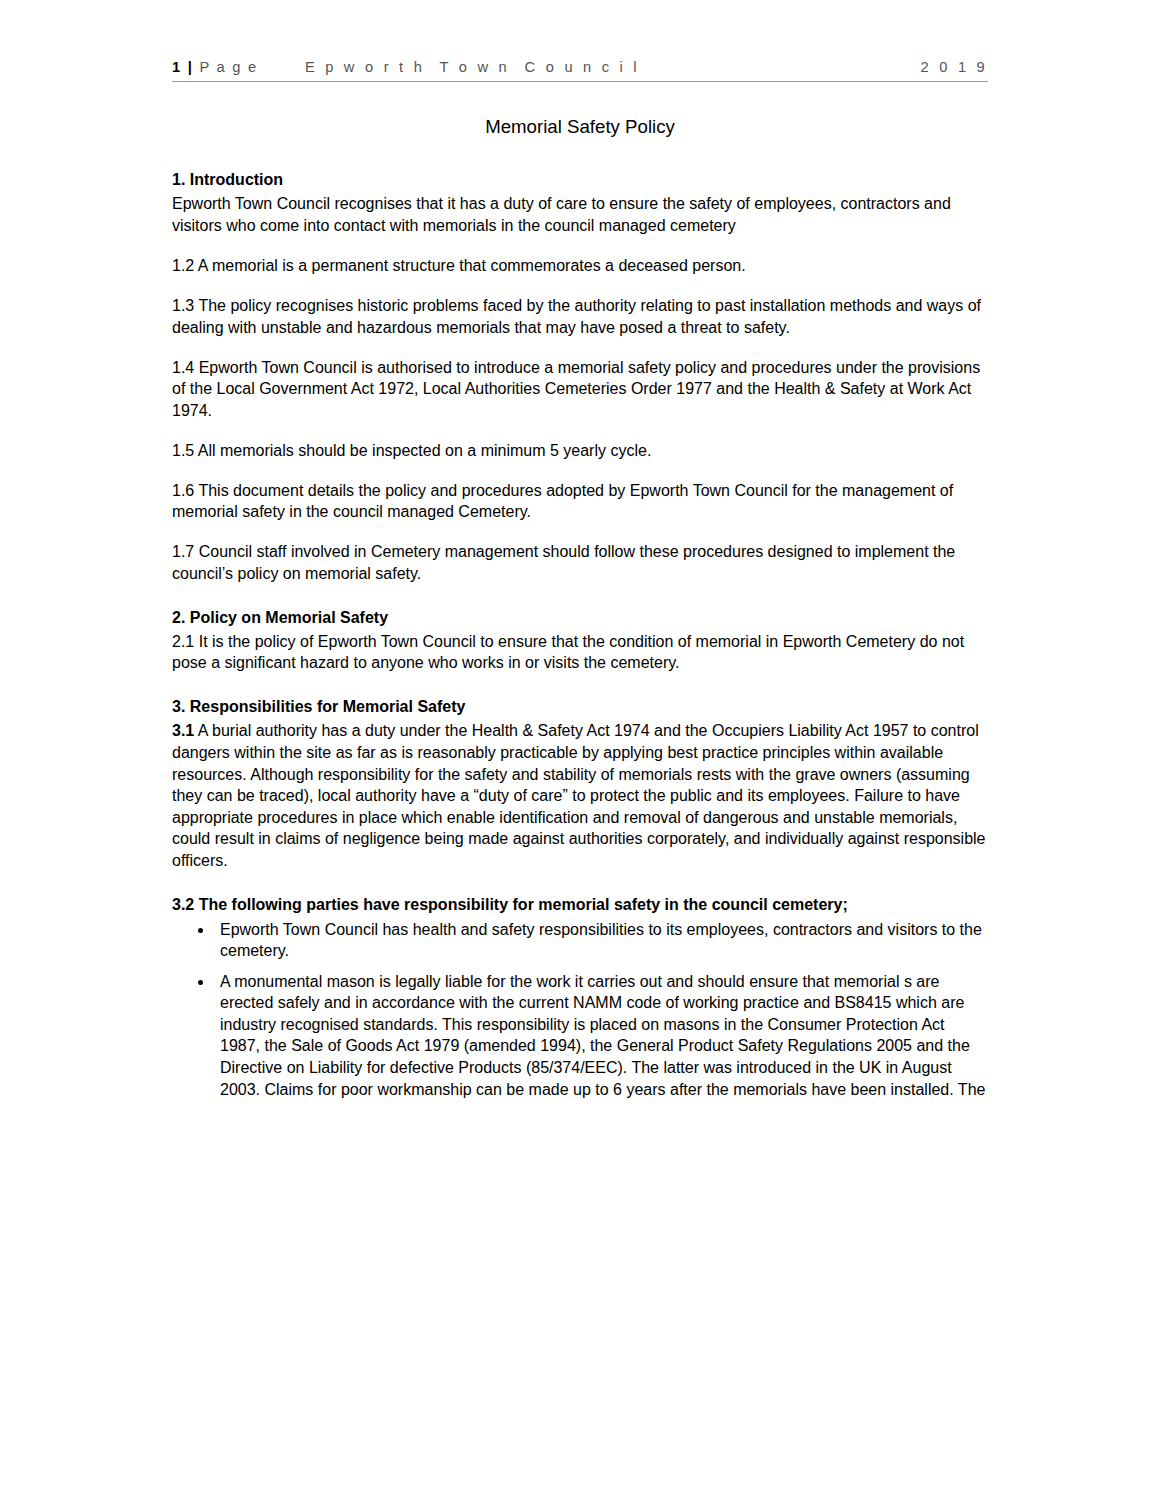1 | P a g e E p w o r t h T o w n C o u n c i l 2 0 1 9
Memorial Safety Policy
1. Introduction
Epworth Town Council recognises that it has a duty of care to ensure the safety of employees, contractors and visitors who come into contact with memorials in the council managed cemetery
1.2 A memorial is a permanent structure that commemorates a deceased person.
1.3 The policy recognises historic problems faced by the authority relating to past installation methods and ways of dealing with unstable and hazardous memorials that may have posed a threat to safety.
1.4 Epworth Town Council is authorised to introduce a memorial safety policy and procedures under the provisions of the Local Government Act 1972, Local Authorities Cemeteries Order 1977 and the Health & Safety at Work Act 1974.
1.5 All memorials should be inspected on a minimum 5 yearly cycle.
1.6 This document details the policy and procedures adopted by Epworth Town Council for the management of memorial safety in the council managed Cemetery.
1.7 Council staff involved in Cemetery management should follow these procedures designed to implement the council’s policy on memorial safety.
2. Policy on Memorial Safety
2.1 It is the policy of Epworth Town Council to ensure that the condition of memorial in Epworth Cemetery do not pose a significant hazard to anyone who works in or visits the cemetery.
3. Responsibilities for Memorial Safety
3.1 A burial authority has a duty under the Health & Safety Act 1974 and the Occupiers Liability Act 1957 to control dangers within the site as far as is reasonably practicable by applying best practice principles within available resources. Although responsibility for the safety and stability of memorials rests with the grave owners (assuming they can be traced), local authority have a “duty of care” to protect the public and its employees. Failure to have appropriate procedures in place which enable identification and removal of dangerous and unstable memorials, could result in claims of negligence being made against authorities corporately, and individually against responsible officers.
3.2 The following parties have responsibility for memorial safety in the council cemetery;
Epworth Town Council has health and safety responsibilities to its employees, contractors and visitors to the cemetery.
A monumental mason is legally liable for the work it carries out and should ensure that memorial s are erected safely and in accordance with the current NAMM code of working practice and BS8415 which are industry recognised standards. This responsibility is placed on masons in the Consumer Protection Act 1987, the Sale of Goods Act 1979 (amended 1994), the General Product Safety Regulations 2005 and the Directive on Liability for defective Products (85/374/EEC). The latter was introduced in the UK in August 2003. Claims for poor workmanship can be made up to 6 years after the memorials have been installed. The